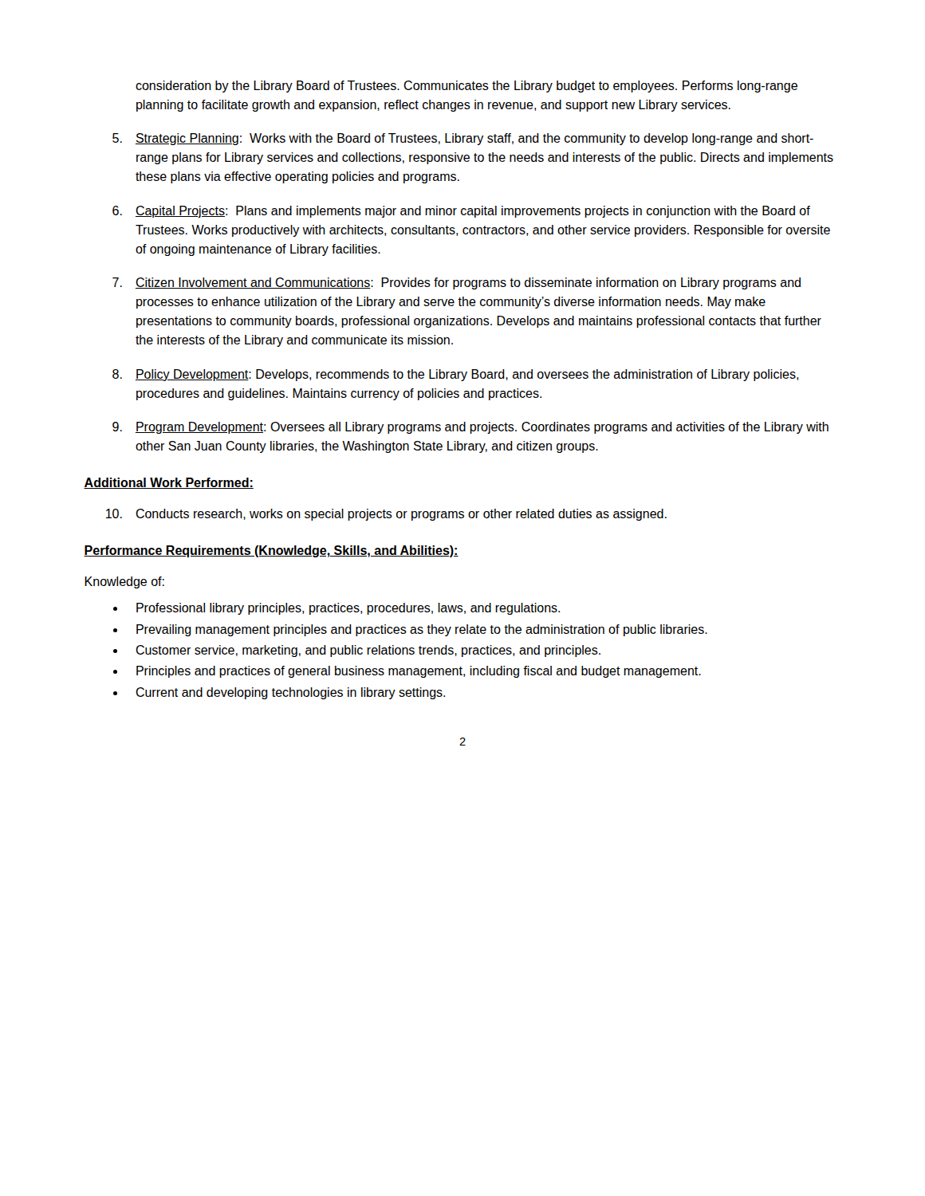consideration by the Library Board of Trustees. Communicates the Library budget to employees. Performs long-range planning to facilitate growth and expansion, reflect changes in revenue, and support new Library services.
Strategic Planning: Works with the Board of Trustees, Library staff, and the community to develop long-range and short-range plans for Library services and collections, responsive to the needs and interests of the public. Directs and implements these plans via effective operating policies and programs.
Capital Projects: Plans and implements major and minor capital improvements projects in conjunction with the Board of Trustees. Works productively with architects, consultants, contractors, and other service providers. Responsible for oversite of ongoing maintenance of Library facilities.
Citizen Involvement and Communications: Provides for programs to disseminate information on Library programs and processes to enhance utilization of the Library and serve the community’s diverse information needs. May make presentations to community boards, professional organizations. Develops and maintains professional contacts that further the interests of the Library and communicate its mission.
Policy Development: Develops, recommends to the Library Board, and oversees the administration of Library policies, procedures and guidelines. Maintains currency of policies and practices.
Program Development: Oversees all Library programs and projects. Coordinates programs and activities of the Library with other San Juan County libraries, the Washington State Library, and citizen groups.
Additional Work Performed:
Conducts research, works on special projects or programs or other related duties as assigned.
Performance Requirements (Knowledge, Skills, and Abilities):
Knowledge of:
Professional library principles, practices, procedures, laws, and regulations.
Prevailing management principles and practices as they relate to the administration of public libraries.
Customer service, marketing, and public relations trends, practices, and principles.
Principles and practices of general business management, including fiscal and budget management.
Current and developing technologies in library settings.
2